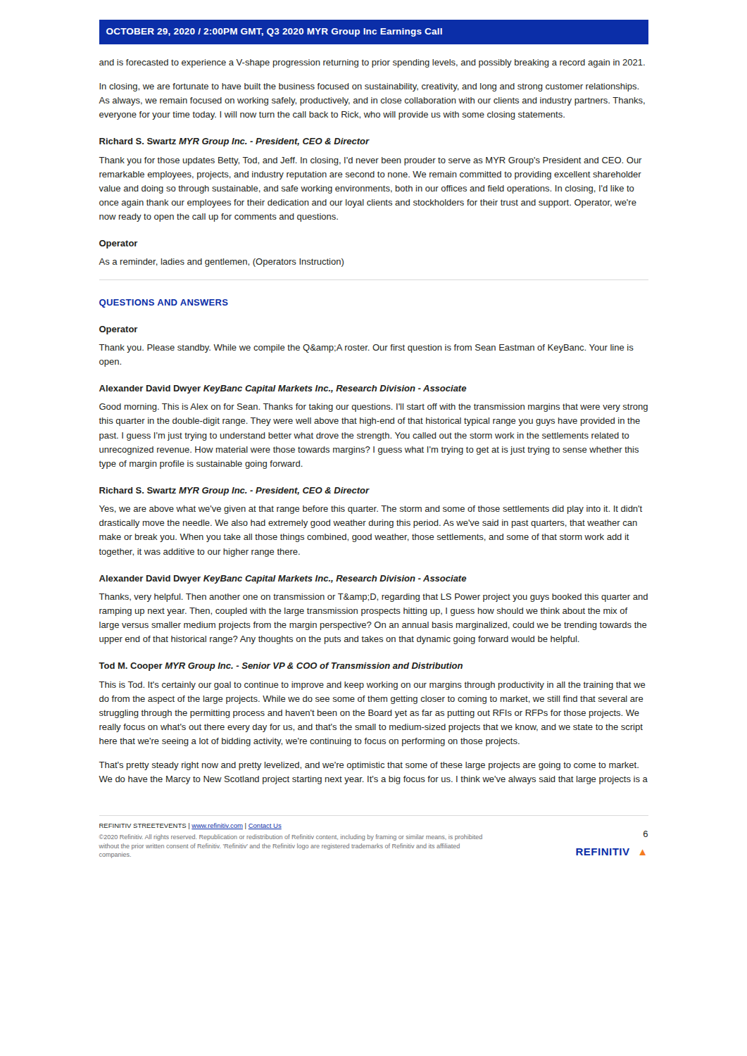OCTOBER 29, 2020 / 2:00PM GMT, Q3 2020 MYR Group Inc Earnings Call
and is forecasted to experience a V-shape progression returning to prior spending levels, and possibly breaking a record again in 2021.
In closing, we are fortunate to have built the business focused on sustainability, creativity, and long and strong customer relationships. As always, we remain focused on working safely, productively, and in close collaboration with our clients and industry partners. Thanks, everyone for your time today. I will now turn the call back to Rick, who will provide us with some closing statements.
Richard S. Swartz MYR Group Inc. - President, CEO & Director
Thank you for those updates Betty, Tod, and Jeff. In closing, I'd never been prouder to serve as MYR Group's President and CEO. Our remarkable employees, projects, and industry reputation are second to none. We remain committed to providing excellent shareholder value and doing so through sustainable, and safe working environments, both in our offices and field operations. In closing, I'd like to once again thank our employees for their dedication and our loyal clients and stockholders for their trust and support. Operator, we're now ready to open the call up for comments and questions.
Operator
As a reminder, ladies and gentlemen, (Operators Instruction)
QUESTIONS AND ANSWERS
Operator
Thank you. Please standby. While we compile the Q&amp;A roster. Our first question is from Sean Eastman of KeyBanc. Your line is open.
Alexander David Dwyer KeyBanc Capital Markets Inc., Research Division - Associate
Good morning. This is Alex on for Sean. Thanks for taking our questions. I'll start off with the transmission margins that were very strong this quarter in the double-digit range. They were well above that high-end of that historical typical range you guys have provided in the past. I guess I'm just trying to understand better what drove the strength. You called out the storm work in the settlements related to unrecognized revenue. How material were those towards margins? I guess what I'm trying to get at is just trying to sense whether this type of margin profile is sustainable going forward.
Richard S. Swartz MYR Group Inc. - President, CEO & Director
Yes, we are above what we've given at that range before this quarter. The storm and some of those settlements did play into it. It didn't drastically move the needle. We also had extremely good weather during this period. As we've said in past quarters, that weather can make or break you. When you take all those things combined, good weather, those settlements, and some of that storm work add it together, it was additive to our higher range there.
Alexander David Dwyer KeyBanc Capital Markets Inc., Research Division - Associate
Thanks, very helpful. Then another one on transmission or T&amp;D, regarding that LS Power project you guys booked this quarter and ramping up next year. Then, coupled with the large transmission prospects hitting up, I guess how should we think about the mix of large versus smaller medium projects from the margin perspective? On an annual basis marginalized, could we be trending towards the upper end of that historical range? Any thoughts on the puts and takes on that dynamic going forward would be helpful.
Tod M. Cooper MYR Group Inc. - Senior VP & COO of Transmission and Distribution
This is Tod. It's certainly our goal to continue to improve and keep working on our margins through productivity in all the training that we do from the aspect of the large projects. While we do see some of them getting closer to coming to market, we still find that several are struggling through the permitting process and haven't been on the Board yet as far as putting out RFIs or RFPs for those projects. We really focus on what's out there every day for us, and that's the small to medium-sized projects that we know, and we state to the script here that we're seeing a lot of bidding activity, we're continuing to focus on performing on those projects.
That's pretty steady right now and pretty levelized, and we're optimistic that some of these large projects are going to come to market. We do have the Marcy to New Scotland project starting next year. It's a big focus for us. I think we've always said that large projects is a
REFINITIV STREETEVENTS | www.refinitiv.com | Contact Us
©2020 Refinitiv. All rights reserved. Republication or redistribution of Refinitiv content, including by framing or similar means, is prohibited without the prior written consent of Refinitiv. 'Refinitiv' and the Refinitiv logo are registered trademarks of Refinitiv and its affiliated companies.
6
REFINITIV ▲